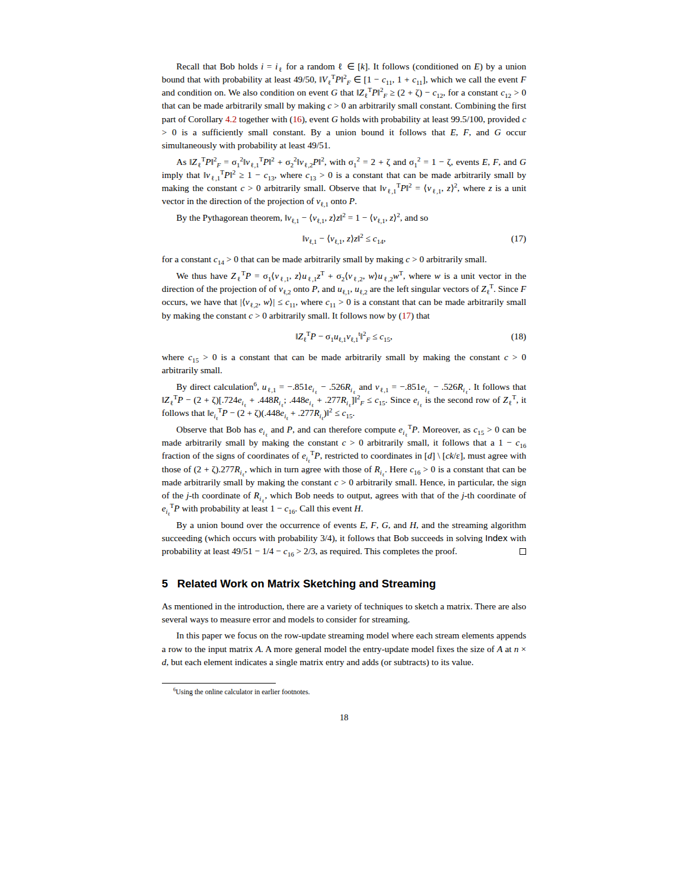Recall that Bob holds i = iℓ for a random ℓ ∈ [k]. It follows (conditioned on E) by a union bound that with probability at least 49/50, ‖VℓTP‖2F ∈ [1 − c11, 1 + c11], which we call the event F and condition on. We also condition on event G that ‖ZℓTP‖2F ≥ (2 + ζ) − c12, for a constant c12 > 0 that can be made arbitrarily small by making c > 0 an arbitrarily small constant. Combining the first part of Corollary 4.2 together with (16), event G holds with probability at least 99.5/100, provided c > 0 is a sufficiently small constant. By a union bound it follows that E, F, and G occur simultaneously with probability at least 49/51.
As ‖ZℓTP‖2F = σ12‖vℓ,1TP‖2 + σ22‖vℓ,2P‖2, with σ12 = 2 + ζ and σ12 = 1 − ζ, events E, F, and G imply that ‖vℓ,1TP‖2 ≥ 1 − c13, where c13 > 0 is a constant that can be made arbitrarily small by making the constant c > 0 arbitrarily small. Observe that ‖vℓ,1TP‖2 = ⟨vℓ,1, z⟩2, where z is a unit vector in the direction of the projection of vℓ,1 onto P.
By the Pythagorean theorem, ‖vℓ,1 − ⟨vℓ,1, z⟩z‖2 = 1 − ⟨vℓ,1, z⟩2, and so
‖vℓ,1 − ⟨vℓ,1, z⟩z‖2 ≤ c14, (17)
for a constant c14 > 0 that can be made arbitrarily small by making c > 0 arbitrarily small.
We thus have ZℓTP = σ1⟨vℓ,1, z⟩uℓ,1zT + σ2⟨vℓ,2, w⟩uℓ,2wT, where w is a unit vector in the direction of the projection of of vℓ,2 onto P, and uℓ,1, uℓ,2 are the left singular vectors of ZℓT. Since F occurs, we have that |⟨vℓ,2, w⟩| ≤ c11, where c11 > 0 is a constant that can be made arbitrarily small by making the constant c > 0 arbitrarily small. It follows now by (17) that
‖ZℓTP − σ1uℓ,1vℓ,1t‖2F ≤ c15, (18)
where c15 > 0 is a constant that can be made arbitrarily small by making the constant c > 0 arbitrarily small.
By direct calculation6, uℓ,1 = −.851eiℓ − .526Riℓ and vℓ,1 = −.851eiℓ − .526Riℓ. It follows that ‖ZℓTP − (2 + ζ)[.724eiℓ + .448Riℓ; .448eiℓ + .277Riℓ]‖2F ≤ c15. Since eiℓ is the second row of ZℓT, it follows that ‖eiℓTP − (2 + ζ)(.448eiℓ + .277Riℓ)‖2 ≤ c15.
Observe that Bob has eiℓ and P, and can therefore compute eiℓTP. Moreover, as c15 > 0 can be made arbitrarily small by making the constant c > 0 arbitrarily small, it follows that a 1 − c16 fraction of the signs of coordinates of eiℓTP, restricted to coordinates in [d] \ [ck/ε], must agree with those of (2 + ζ).277Riℓ, which in turn agree with those of Riℓ. Here c16 > 0 is a constant that can be made arbitrarily small by making the constant c > 0 arbitrarily small. Hence, in particular, the sign of the j-th coordinate of Riℓ, which Bob needs to output, agrees with that of the j-th coordinate of eiℓTP with probability at least 1 − c16. Call this event H.
By a union bound over the occurrence of events E, F, G, and H, and the streaming algorithm succeeding (which occurs with probability 3/4), it follows that Bob succeeds in solving Index with probability at least 49/51 − 1/4 − c16 > 2/3, as required. This completes the proof.
5 Related Work on Matrix Sketching and Streaming
As mentioned in the introduction, there are a variety of techniques to sketch a matrix. There are also several ways to measure error and models to consider for streaming.
In this paper we focus on the row-update streaming model where each stream elements appends a row to the input matrix A. A more general model the entry-update model fixes the size of A at n × d, but each element indicates a single matrix entry and adds (or subtracts) to its value.
6Using the online calculator in earlier footnotes.
18